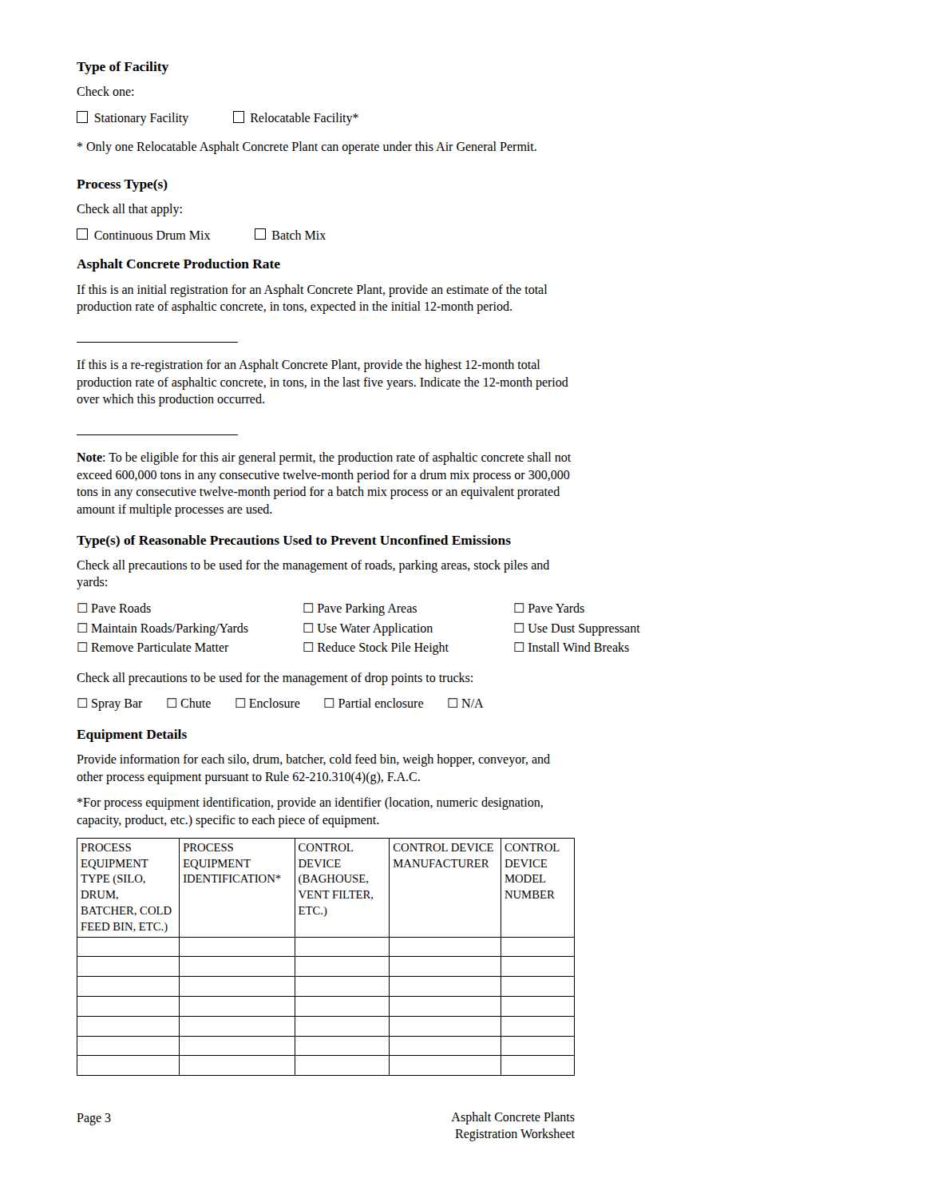Type of Facility
Check one:
Stationary Facility Relocatable Facility*
* Only one Relocatable Asphalt Concrete Plant can operate under this Air General Permit.
Process Type(s)
Check all that apply:
Continuous Drum Mix Batch Mix
Asphalt Concrete Production Rate
If this is an initial registration for an Asphalt Concrete Plant, provide an estimate of the total production rate of asphaltic concrete, in tons, expected in the initial 12-month period.
If this is a re-registration for an Asphalt Concrete Plant, provide the highest 12-month total production rate of asphaltic concrete, in tons, in the last five years. Indicate the 12-month period over which this production occurred.
Note: To be eligible for this air general permit, the production rate of asphaltic concrete shall not exceed 600,000 tons in any consecutive twelve-month period for a drum mix process or 300,000 tons in any consecutive twelve-month period for a batch mix process or an equivalent prorated amount if multiple processes are used.
Type(s) of Reasonable Precautions Used to Prevent Unconfined Emissions
Check all precautions to be used for the management of roads, parking areas, stock piles and yards:
☐ Pave Roads ☐ Pave Parking Areas ☐ Pave Yards ☐ Maintain Roads/Parking/Yards ☐ Use Water Application ☐ Use Dust Suppressant ☐ Remove Particulate Matter ☐ Reduce Stock Pile Height ☐ Install Wind Breaks
Check all precautions to be used for the management of drop points to trucks:
☐ Spray Bar ☐ Chute ☐ Enclosure ☐ Partial enclosure ☐ N/A
Equipment Details
Provide information for each silo, drum, batcher, cold feed bin, weigh hopper, conveyor, and other process equipment pursuant to Rule 62-210.310(4)(g), F.A.C.
*For process equipment identification, provide an identifier (location, numeric designation, capacity, product, etc.) specific to each piece of equipment.
| Process Equipment Type (silo, drum, batcher, cold feed bin, etc.) | Process Equipment Identification* | Control Device (baghouse, vent filter, etc.) | Control Device Manufacturer | Control Device Model Number |
| --- | --- | --- | --- | --- |
Page 3
Asphalt Concrete Plants
Registration Worksheet